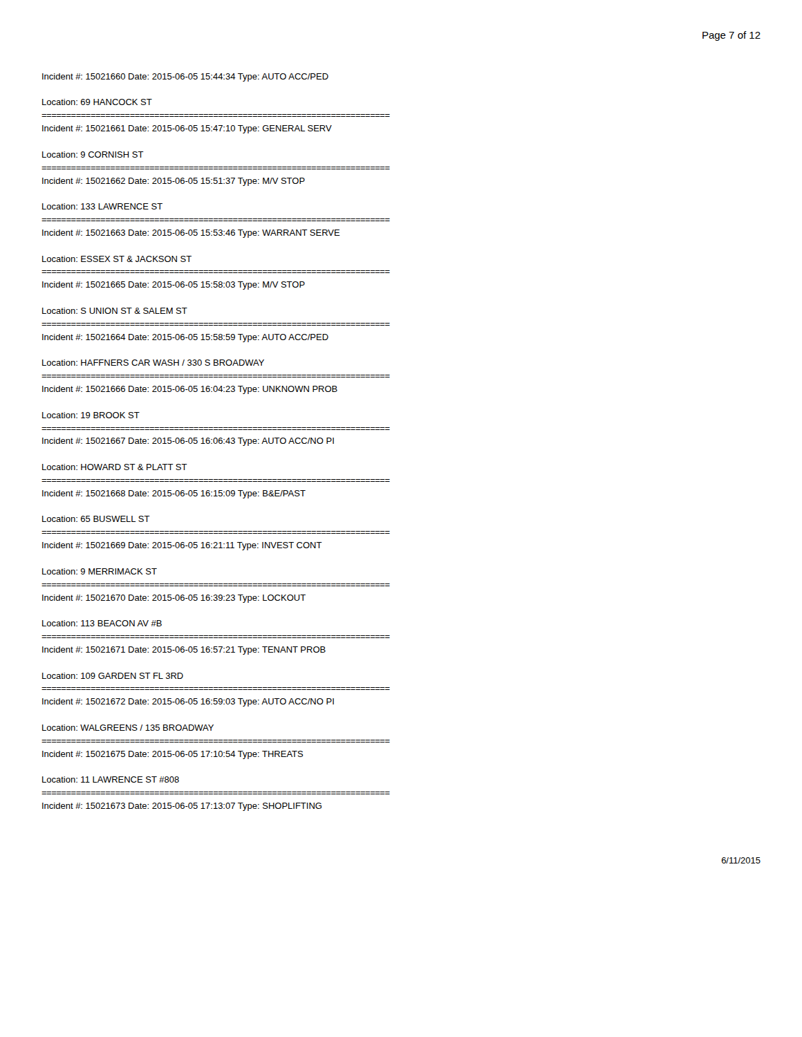Page 7 of 12
Incident #: 15021660 Date: 2015-06-05 15:44:34 Type: AUTO ACC/PED
Location: 69 HANCOCK ST
=======================================================================
Incident #: 15021661 Date: 2015-06-05 15:47:10 Type: GENERAL SERV
Location: 9 CORNISH ST
=======================================================================
Incident #: 15021662 Date: 2015-06-05 15:51:37 Type: M/V STOP
Location: 133 LAWRENCE ST
=======================================================================
Incident #: 15021663 Date: 2015-06-05 15:53:46 Type: WARRANT SERVE
Location: ESSEX ST & JACKSON ST
=======================================================================
Incident #: 15021665 Date: 2015-06-05 15:58:03 Type: M/V STOP
Location: S UNION ST & SALEM ST
=======================================================================
Incident #: 15021664 Date: 2015-06-05 15:58:59 Type: AUTO ACC/PED
Location: HAFFNERS CAR WASH / 330 S BROADWAY
=======================================================================
Incident #: 15021666 Date: 2015-06-05 16:04:23 Type: UNKNOWN PROB
Location: 19 BROOK ST
=======================================================================
Incident #: 15021667 Date: 2015-06-05 16:06:43 Type: AUTO ACC/NO PI
Location: HOWARD ST & PLATT ST
=======================================================================
Incident #: 15021668 Date: 2015-06-05 16:15:09 Type: B&E/PAST
Location: 65 BUSWELL ST
=======================================================================
Incident #: 15021669 Date: 2015-06-05 16:21:11 Type: INVEST CONT
Location: 9 MERRIMACK ST
=======================================================================
Incident #: 15021670 Date: 2015-06-05 16:39:23 Type: LOCKOUT
Location: 113 BEACON AV #B
=======================================================================
Incident #: 15021671 Date: 2015-06-05 16:57:21 Type: TENANT PROB
Location: 109 GARDEN ST FL 3RD
=======================================================================
Incident #: 15021672 Date: 2015-06-05 16:59:03 Type: AUTO ACC/NO PI
Location: WALGREENS / 135 BROADWAY
=======================================================================
Incident #: 15021675 Date: 2015-06-05 17:10:54 Type: THREATS
Location: 11 LAWRENCE ST #808
=======================================================================
Incident #: 15021673 Date: 2015-06-05 17:13:07 Type: SHOPLIFTING
6/11/2015